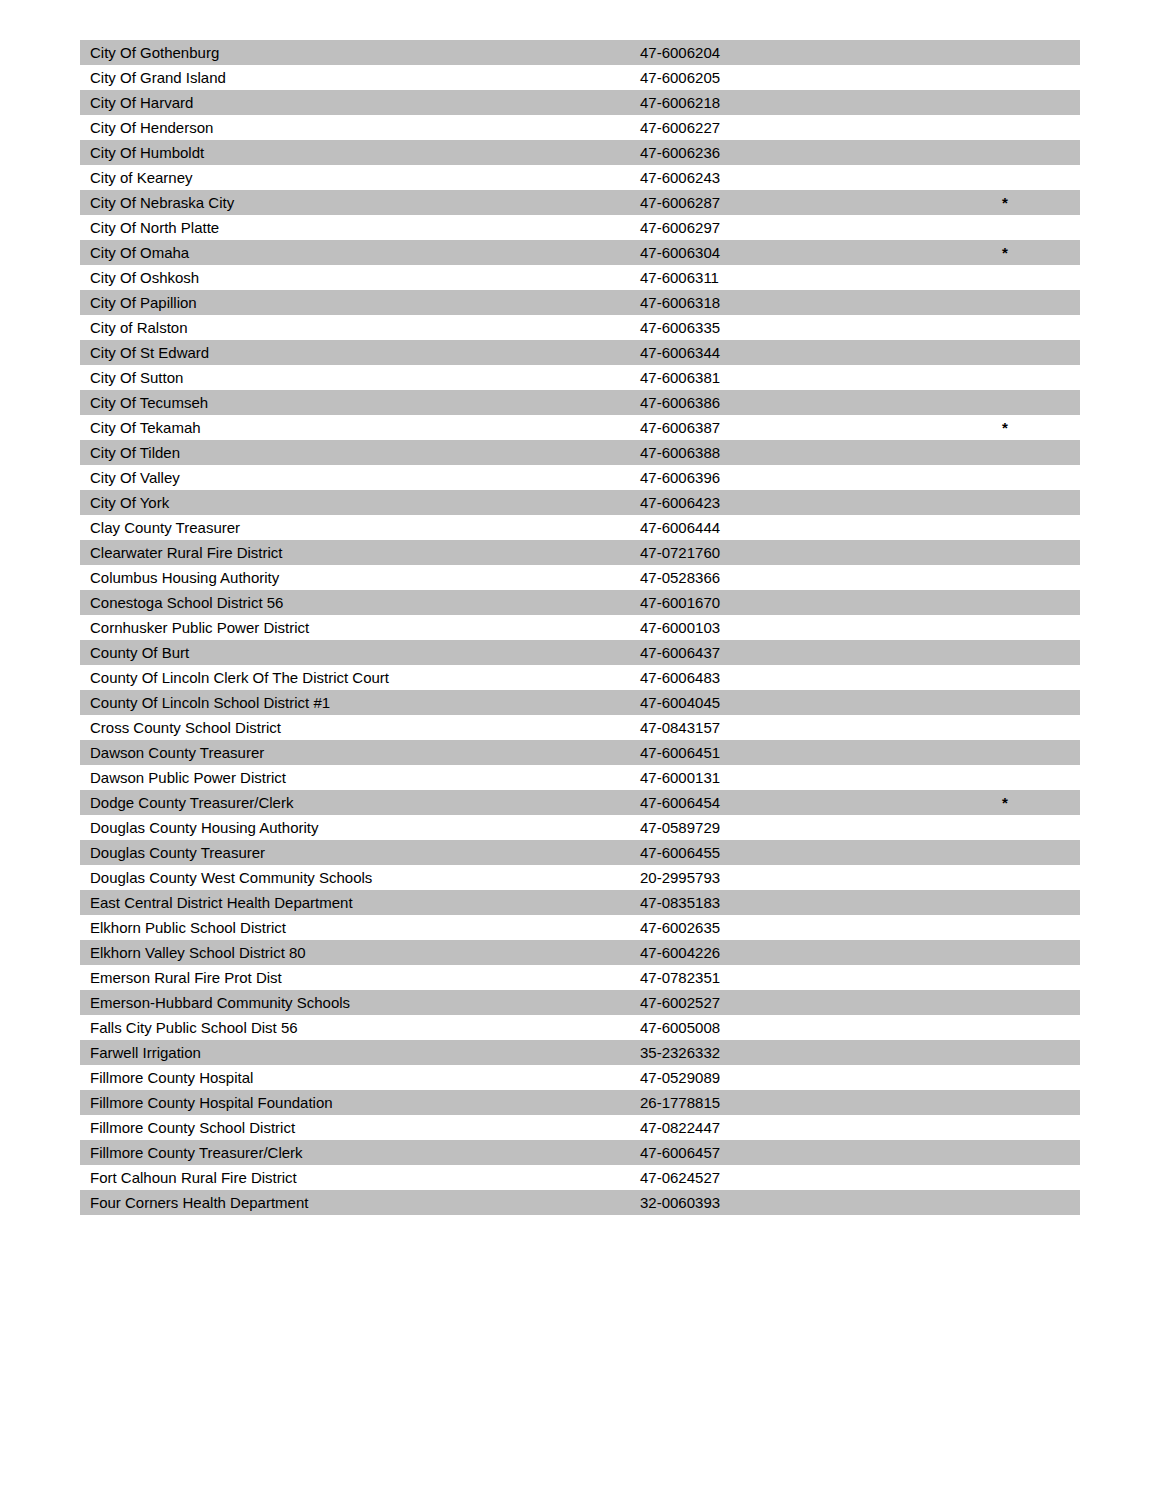| City Of Gothenburg | 47-6006204 | |
| City Of Grand Island | 47-6006205 | |
| City Of Harvard | 47-6006218 | |
| City Of Henderson | 47-6006227 | |
| City Of Humboldt | 47-6006236 | |
| City of Kearney | 47-6006243 | |
| City Of Nebraska City | 47-6006287 | * |
| City Of North Platte | 47-6006297 | |
| City Of Omaha | 47-6006304 | * |
| City Of Oshkosh | 47-6006311 | |
| City Of Papillion | 47-6006318 | |
| City of Ralston | 47-6006335 | |
| City Of St Edward | 47-6006344 | |
| City Of Sutton | 47-6006381 | |
| City Of Tecumseh | 47-6006386 | |
| City Of Tekamah | 47-6006387 | * |
| City Of Tilden | 47-6006388 | |
| City Of Valley | 47-6006396 | |
| City Of York | 47-6006423 | |
| Clay County Treasurer | 47-6006444 | |
| Clearwater Rural Fire District | 47-0721760 | |
| Columbus Housing Authority | 47-0528366 | |
| Conestoga School District 56 | 47-6001670 | |
| Cornhusker Public Power District | 47-6000103 | |
| County Of Burt | 47-6006437 | |
| County Of Lincoln Clerk Of The District Court | 47-6006483 | |
| County Of Lincoln School District #1 | 47-6004045 | |
| Cross County School District | 47-0843157 | |
| Dawson County Treasurer | 47-6006451 | |
| Dawson Public Power District | 47-6000131 | |
| Dodge County Treasurer/Clerk | 47-6006454 | * |
| Douglas County Housing Authority | 47-0589729 | |
| Douglas County Treasurer | 47-6006455 | |
| Douglas County West Community Schools | 20-2995793 | |
| East Central District Health Department | 47-0835183 | |
| Elkhorn Public School District | 47-6002635 | |
| Elkhorn Valley School District 80 | 47-6004226 | |
| Emerson Rural Fire Prot Dist | 47-0782351 | |
| Emerson-Hubbard Community Schools | 47-6002527 | |
| Falls City Public School Dist 56 | 47-6005008 | |
| Farwell Irrigation | 35-2326332 | |
| Fillmore County Hospital | 47-0529089 | |
| Fillmore County Hospital Foundation | 26-1778815 | |
| Fillmore County School District | 47-0822447 | |
| Fillmore County Treasurer/Clerk | 47-6006457 | |
| Fort Calhoun Rural Fire District | 47-0624527 | |
| Four Corners Health Department | 32-0060393 | |